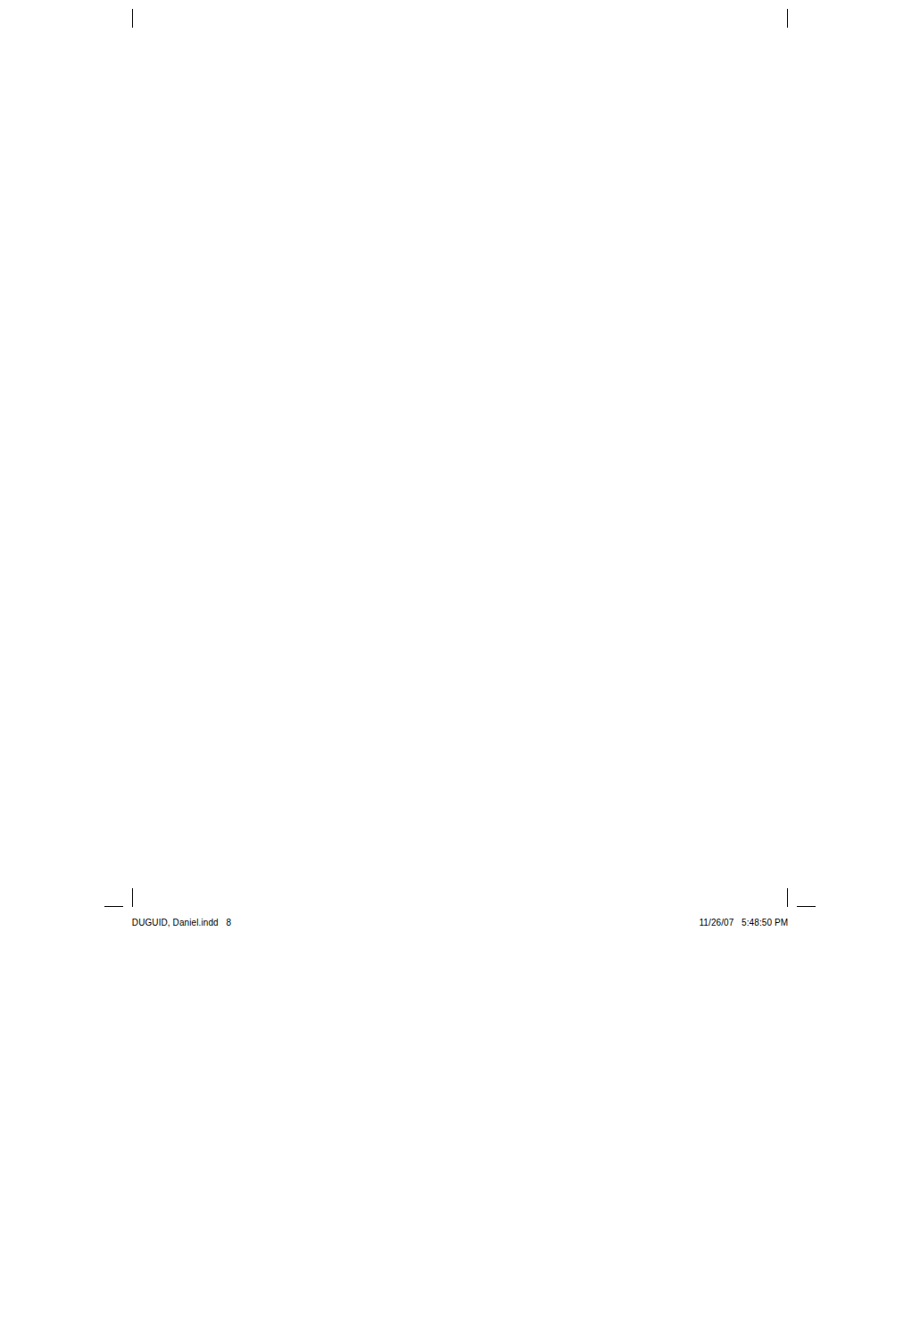DUGUID, Daniel.indd 8 11/26/07 5:48:50 PM